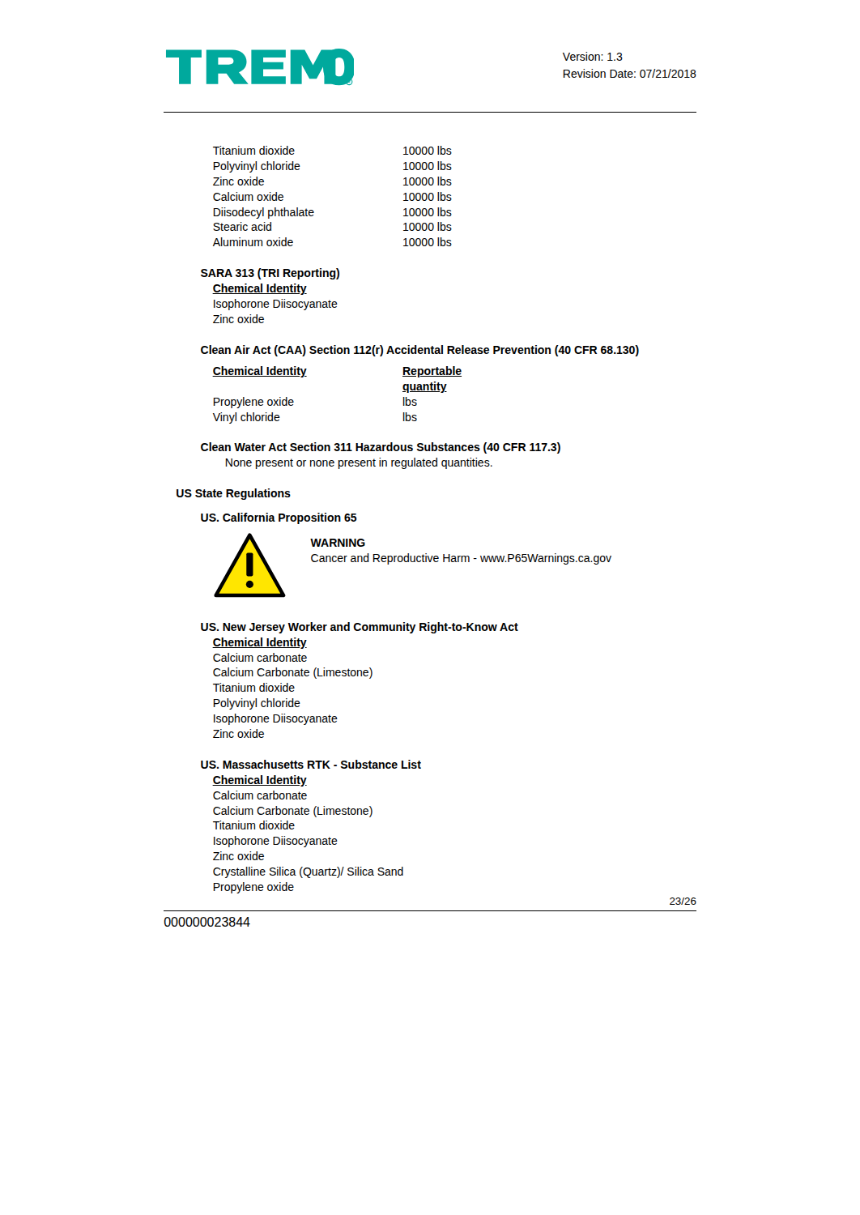TREMCO R
Version: 1.3
Revision Date: 07/21/2018
| Titanium dioxide | 10000 lbs |
| Polyvinyl chloride | 10000 lbs |
| Zinc oxide | 10000 lbs |
| Calcium oxide | 10000 lbs |
| Diisodecyl phthalate | 10000 lbs |
| Stearic acid | 10000 lbs |
| Aluminum oxide | 10000 lbs |
SARA 313 (TRI Reporting)
Chemical Identity
Isophorone Diisocyanate
Zinc oxide
Clean Air Act (CAA) Section 112(r) Accidental Release Prevention (40 CFR 68.130)
| Chemical Identity | Reportable quantity |
| Propylene oxide | lbs |
| Vinyl chloride | lbs |
Clean Water Act Section 311 Hazardous Substances (40 CFR 117.3)
None present or none present in regulated quantities.
US State Regulations
US. California Proposition 65
WARNING
Cancer and Reproductive Harm - www.P65Warnings.ca.gov
US. New Jersey Worker and Community Right-to-Know Act
Chemical Identity
Calcium carbonate
Calcium Carbonate (Limestone)
Titanium dioxide
Polyvinyl chloride
Isophorone Diisocyanate
Zinc oxide
US. Massachusetts RTK - Substance List
Chemical Identity
Calcium carbonate
Calcium Carbonate (Limestone)
Titanium dioxide
Isophorone Diisocyanate
Zinc oxide
Crystalline Silica (Quartz)/ Silica Sand
Propylene oxide
23/26
000000023844